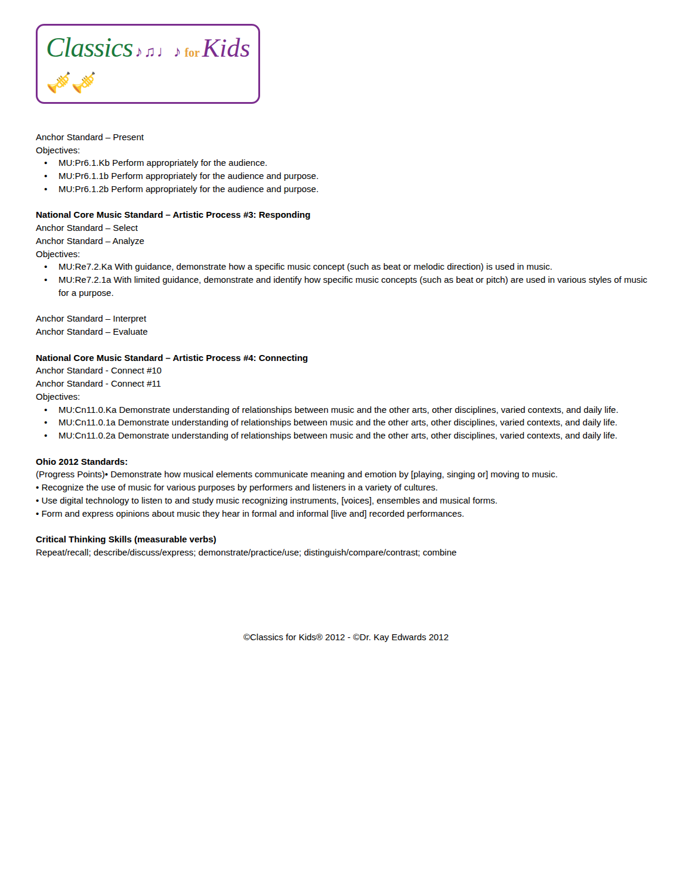Classics ♪♫♩♪ for Kids
🎺🎺
Anchor Standard – Present
Objectives:
MU:Pr6.1.Kb Perform appropriately for the audience.
MU:Pr6.1.1b Perform appropriately for the audience and purpose.
MU:Pr6.1.2b Perform appropriately for the audience and purpose.
National Core Music Standard – Artistic Process #3: Responding
Anchor Standard – Select
Anchor Standard – Analyze
Objectives:
MU:Re7.2.Ka With guidance, demonstrate how a specific music concept (such as beat or melodic direction) is used in music.
MU:Re7.2.1a With limited guidance, demonstrate and identify how specific music concepts (such as beat or pitch) are used in various styles of music for a purpose.
Anchor Standard – Interpret
Anchor Standard – Evaluate
National Core Music Standard – Artistic Process #4: Connecting
Anchor Standard - Connect #10
Anchor Standard - Connect #11
Objectives:
MU:Cn11.0.Ka Demonstrate understanding of relationships between music and the other arts, other disciplines, varied contexts, and daily life.
MU:Cn11.0.1a Demonstrate understanding of relationships between music and the other arts, other disciplines, varied contexts, and daily life.
MU:Cn11.0.2a Demonstrate understanding of relationships between music and the other arts, other disciplines, varied contexts, and daily life.
Ohio 2012 Standards:
(Progress Points)• Demonstrate how musical elements communicate meaning and emotion by [playing, singing or] moving to music.
• Recognize the use of music for various purposes by performers and listeners in a variety of cultures.
• Use digital technology to listen to and study music recognizing instruments, [voices], ensembles and musical forms.
• Form and express opinions about music they hear in formal and informal [live and] recorded performances.
Critical Thinking Skills (measurable verbs)
Repeat/recall; describe/discuss/express; demonstrate/practice/use; distinguish/compare/contrast; combine
©Classics for Kids® 2012 - ©Dr. Kay Edwards 2012